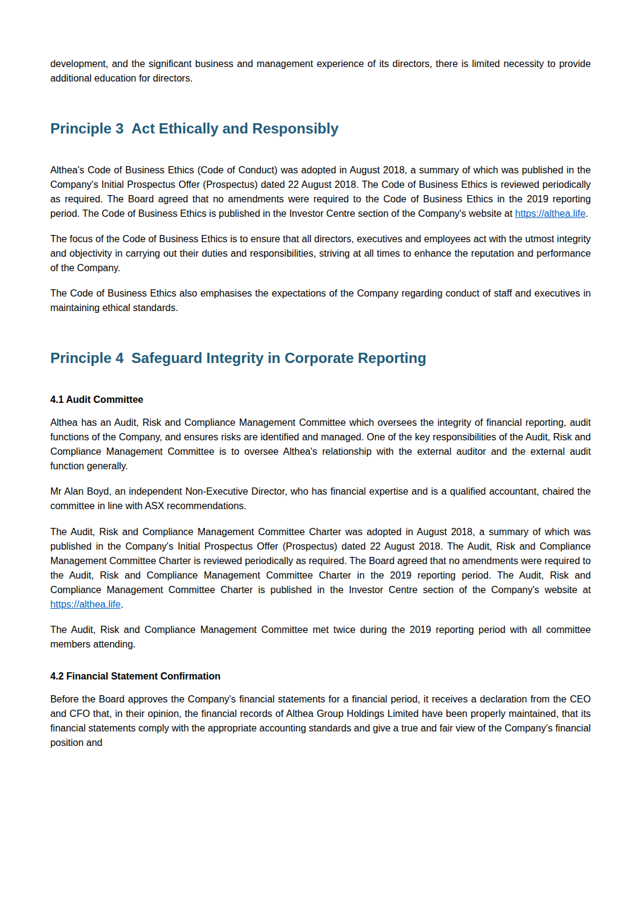development, and the significant business and management experience of its directors, there is limited necessity to provide additional education for directors.
Principle 3 Act Ethically and Responsibly
Althea's Code of Business Ethics (Code of Conduct) was adopted in August 2018, a summary of which was published in the Company's Initial Prospectus Offer (Prospectus) dated 22 August 2018. The Code of Business Ethics is reviewed periodically as required. The Board agreed that no amendments were required to the Code of Business Ethics in the 2019 reporting period. The Code of Business Ethics is published in the Investor Centre section of the Company's website at https://althea.life.
The focus of the Code of Business Ethics is to ensure that all directors, executives and employees act with the utmost integrity and objectivity in carrying out their duties and responsibilities, striving at all times to enhance the reputation and performance of the Company.
The Code of Business Ethics also emphasises the expectations of the Company regarding conduct of staff and executives in maintaining ethical standards.
Principle 4 Safeguard Integrity in Corporate Reporting
4.1 Audit Committee
Althea has an Audit, Risk and Compliance Management Committee which oversees the integrity of financial reporting, audit functions of the Company, and ensures risks are identified and managed. One of the key responsibilities of the Audit, Risk and Compliance Management Committee is to oversee Althea's relationship with the external auditor and the external audit function generally.
Mr Alan Boyd, an independent Non-Executive Director, who has financial expertise and is a qualified accountant, chaired the committee in line with ASX recommendations.
The Audit, Risk and Compliance Management Committee Charter was adopted in August 2018, a summary of which was published in the Company's Initial Prospectus Offer (Prospectus) dated 22 August 2018. The Audit, Risk and Compliance Management Committee Charter is reviewed periodically as required. The Board agreed that no amendments were required to the Audit, Risk and Compliance Management Committee Charter in the 2019 reporting period. The Audit, Risk and Compliance Management Committee Charter is published in the Investor Centre section of the Company's website at https://althea.life.
The Audit, Risk and Compliance Management Committee met twice during the 2019 reporting period with all committee members attending.
4.2 Financial Statement Confirmation
Before the Board approves the Company's financial statements for a financial period, it receives a declaration from the CEO and CFO that, in their opinion, the financial records of Althea Group Holdings Limited have been properly maintained, that its financial statements comply with the appropriate accounting standards and give a true and fair view of the Company's financial position and